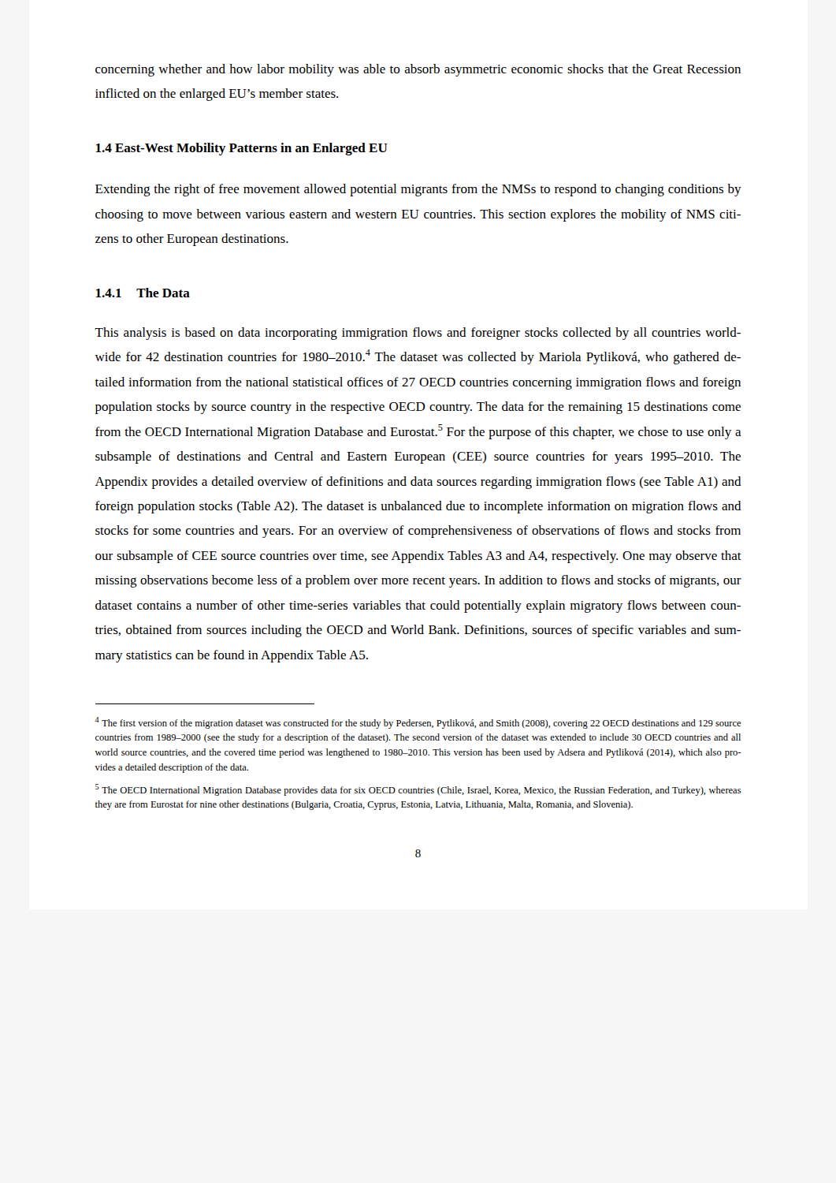concerning whether and how labor mobility was able to absorb asymmetric economic shocks that the Great Recession inflicted on the enlarged EU’s member states.
1.4 East-West Mobility Patterns in an Enlarged EU
Extending the right of free movement allowed potential migrants from the NMSs to respond to changing conditions by choosing to move between various eastern and western EU countries. This section explores the mobility of NMS citizens to other European destinations.
1.4.1 The Data
This analysis is based on data incorporating immigration flows and foreigner stocks collected by all countries worldwide for 42 destination countries for 1980–2010.4 The dataset was collected by Mariola Pytliková, who gathered detailed information from the national statistical offices of 27 OECD countries concerning immigration flows and foreign population stocks by source country in the respective OECD country. The data for the remaining 15 destinations come from the OECD International Migration Database and Eurostat.5 For the purpose of this chapter, we chose to use only a subsample of destinations and Central and Eastern European (CEE) source countries for years 1995–2010. The Appendix provides a detailed overview of definitions and data sources regarding immigration flows (see Table A1) and foreign population stocks (Table A2). The dataset is unbalanced due to incomplete information on migration flows and stocks for some countries and years. For an overview of comprehensiveness of observations of flows and stocks from our subsample of CEE source countries over time, see Appendix Tables A3 and A4, respectively. One may observe that missing observations become less of a problem over more recent years. In addition to flows and stocks of migrants, our dataset contains a number of other time-series variables that could potentially explain migratory flows between countries, obtained from sources including the OECD and World Bank. Definitions, sources of specific variables and summary statistics can be found in Appendix Table A5.
4 The first version of the migration dataset was constructed for the study by Pedersen, Pytliková, and Smith (2008), covering 22 OECD destinations and 129 source countries from 1989–2000 (see the study for a description of the dataset). The second version of the dataset was extended to include 30 OECD countries and all world source countries, and the covered time period was lengthened to 1980–2010. This version has been used by Adsera and Pytliková (2014), which also provides a detailed description of the data.
5 The OECD International Migration Database provides data for six OECD countries (Chile, Israel, Korea, Mexico, the Russian Federation, and Turkey), whereas they are from Eurostat for nine other destinations (Bulgaria, Croatia, Cyprus, Estonia, Latvia, Lithuania, Malta, Romania, and Slovenia).
8